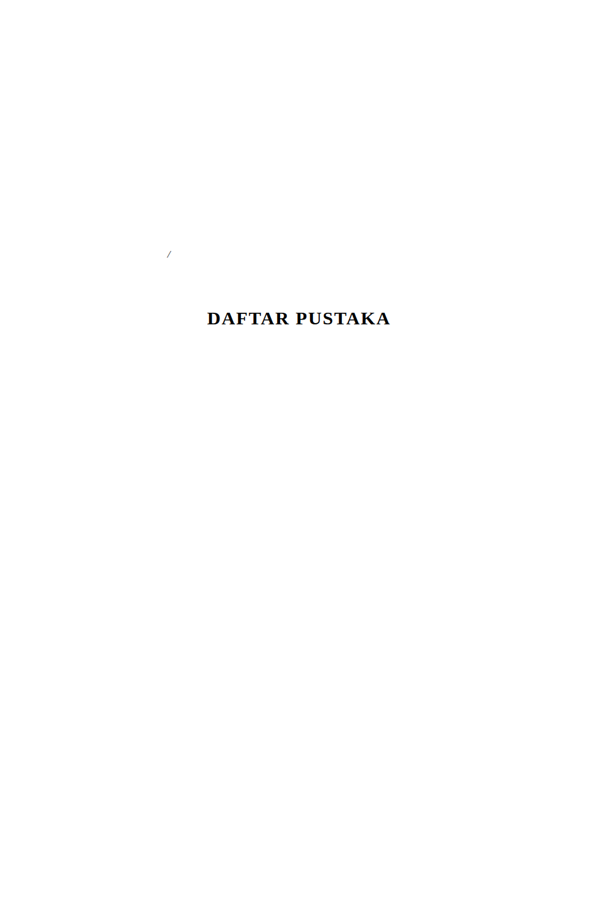/
DAFTAR PUSTAKA